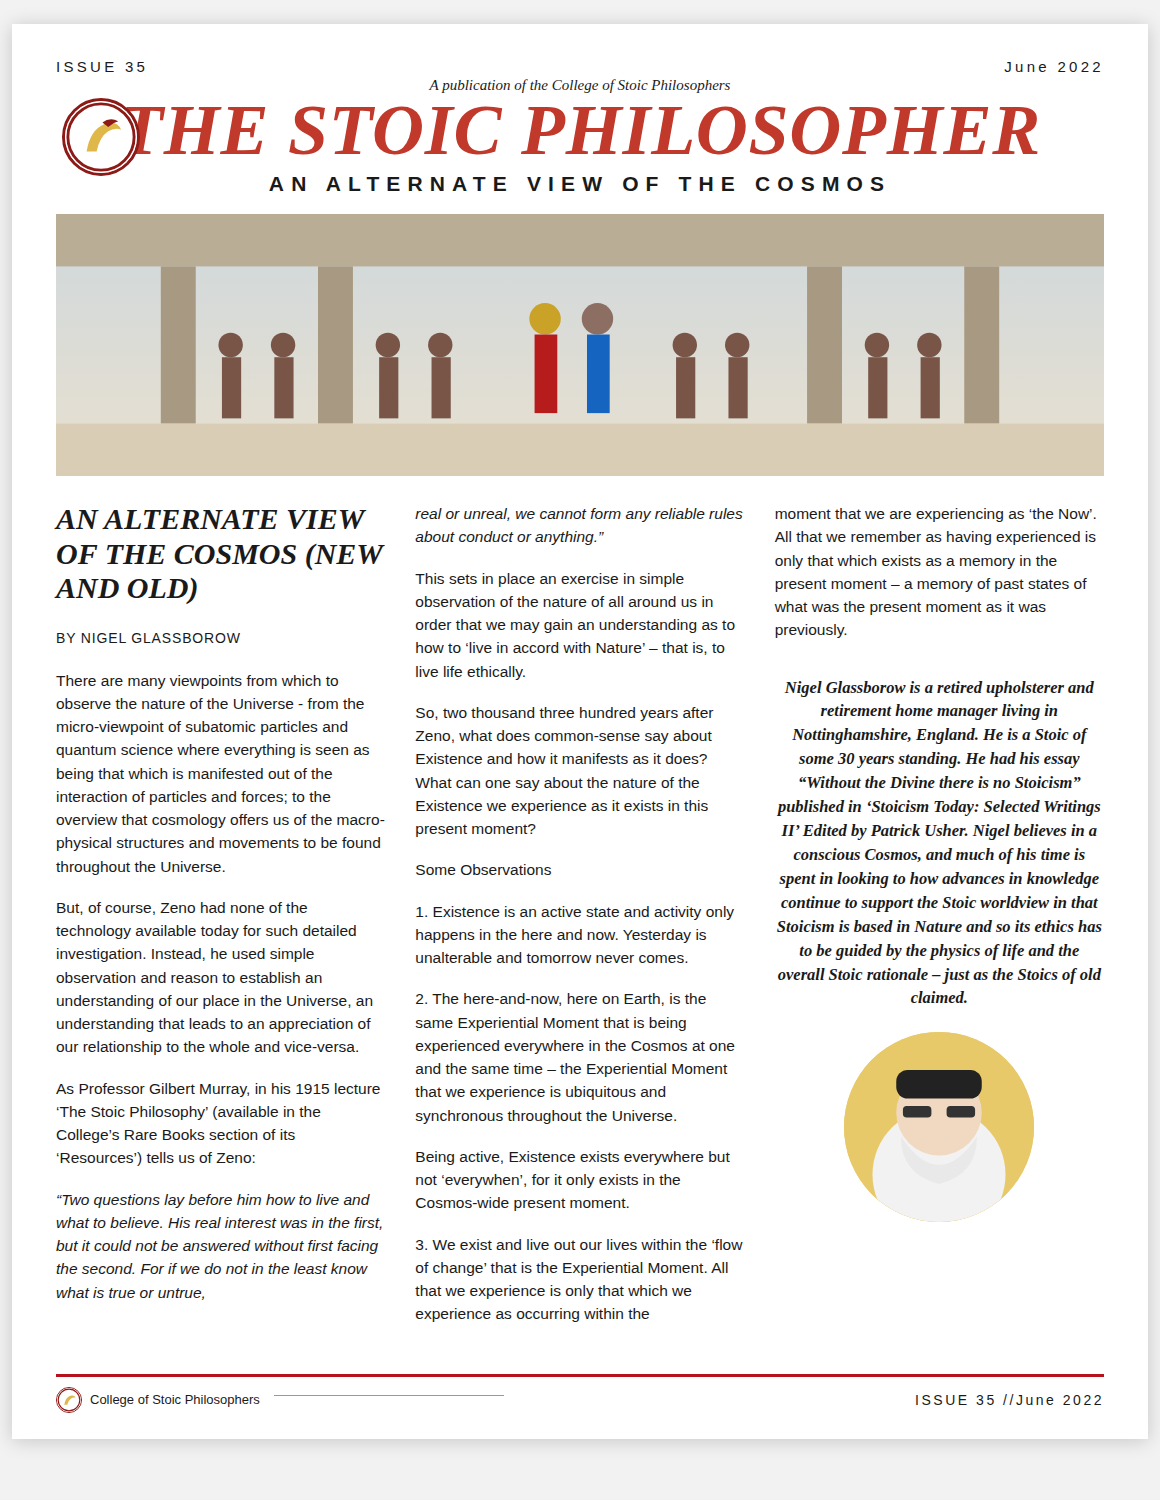ISSUE 35 June 2022
A publication of the College of Stoic Philosophers
THE STOIC PHILOSOPHER
AN ALTERNATE VIEW OF THE COSMOS
AN ALTERNATE VIEW OF THE COSMOS (NEW AND OLD)
BY NIGEL GLASSBOROW
There are many viewpoints from which to observe the nature of the Universe - from the micro-viewpoint of subatomic particles and quantum science where everything is seen as being that which is manifested out of the interaction of particles and forces; to the overview that cosmology offers us of the macro-physical structures and movements to be found throughout the Universe.
But, of course, Zeno had none of the technology available today for such detailed investigation. Instead, he used simple observation and reason to establish an understanding of our place in the Universe, an understanding that leads to an appreciation of our relationship to the whole and vice-versa.
As Professor Gilbert Murray, in his 1915 lecture ‘The Stoic Philosophy’ (available in the College’s Rare Books section of its ‘Resources’) tells us of Zeno:
“Two questions lay before him how to live and what to believe. His real interest was in the first, but it could not be answered without first facing the second. For if we do not in the least know what is true or untrue,
real or unreal, we cannot form any reliable rules about conduct or anything.”
This sets in place an exercise in simple observation of the nature of all around us in order that we may gain an understanding as to how to ‘live in accord with Nature’ – that is, to live life ethically.
So, two thousand three hundred years after Zeno, what does common-sense say about Existence and how it manifests as it does? What can one say about the nature of the Existence we experience as it exists in this present moment?
Some Observations
1. Existence is an active state and activity only happens in the here and now. Yesterday is unalterable and tomorrow never comes.
2. The here-and-now, here on Earth, is the same Experiential Moment that is being experienced everywhere in the Cosmos at one and the same time – the Experiential Moment that we experience is ubiquitous and synchronous throughout the Universe.
Being active, Existence exists everywhere but not ‘everywhen’, for it only exists in the Cosmos-wide present moment.
3. We exist and live out our lives within the ‘flow of change’ that is the Experiential Moment. All that we experience is only that which we experience as occurring within the
moment that we are experiencing as ‘the Now’. All that we remember as having experienced is only that which exists as a memory in the present moment – a memory of past states of what was the present moment as it was previously.
Nigel Glassborow is a retired upholsterer and retirement home manager living in Nottinghamshire, England. He is a Stoic of some 30 years standing. He had his essay “Without the Divine there is no Stoicism” published in ‘Stoicism Today: Selected Writings II’ Edited by Patrick Usher. Nigel believes in a conscious Cosmos, and much of his time is spent in looking to how advances in knowledge continue to support the Stoic worldview in that Stoicism is based in Nature and so its ethics has to be guided by the physics of life and the overall Stoic rationale – just as the Stoics of old claimed.
College of Stoic Philosophers
ISSUE 35 //June 2022